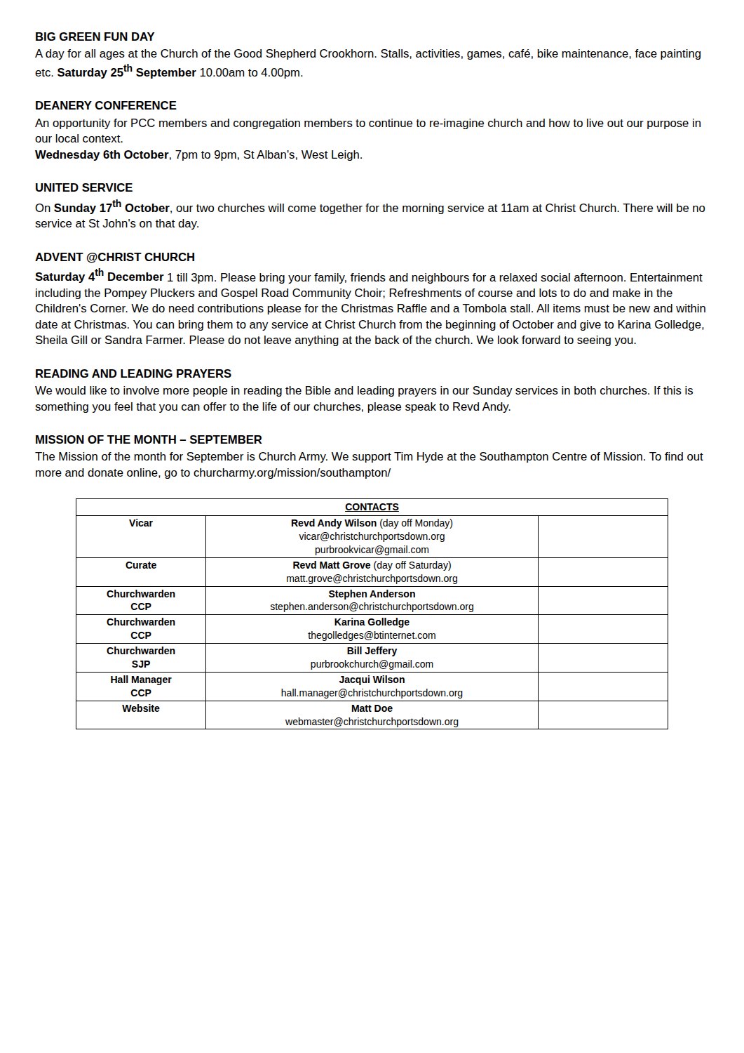Big Green Fun Day
A day for all ages at the Church of the Good Shepherd Crookhorn. Stalls, activities, games, café, bike maintenance, face painting etc. Saturday 25th September 10.00am to 4.00pm.
Deanery Conference
An opportunity for PCC members and congregation members to continue to re-imagine church and how to live out our purpose in our local context.
Wednesday 6th October, 7pm to 9pm, St Alban's, West Leigh.
United Service
On Sunday 17th October, our two churches will come together for the morning service at 11am at Christ Church. There will be no service at St John's on that day.
Advent @Christ Church
Saturday 4th December 1 till 3pm. Please bring your family, friends and neighbours for a relaxed social afternoon. Entertainment including the Pompey Pluckers and Gospel Road Community Choir; Refreshments of course and lots to do and make in the Children's Corner. We do need contributions please for the Christmas Raffle and a Tombola stall. All items must be new and within date at Christmas. You can bring them to any service at Christ Church from the beginning of October and give to Karina Golledge, Sheila Gill or Sandra Farmer. Please do not leave anything at the back of the church. We look forward to seeing you.
Reading and Leading Prayers
We would like to involve more people in reading the Bible and leading prayers in our Sunday services in both churches. If this is something you feel that you can offer to the life of our churches, please speak to Revd Andy.
Mission of the Month – September
The Mission of the month for September is Church Army. We support Tim Hyde at the Southampton Centre of Mission. To find out more and donate online, go to churcharmy.org/mission/southampton/
CONTACTS
| Vicar | Revd Andy Wilson (day off Monday) vicar@christchurchportsdown.org purbrookvicar@gmail.com | |
| Curate | Revd Matt Grove (day off Saturday) matt.grove@christchurchportsdown.org | |
| Churchwarden CCP | Stephen Anderson stephen.anderson@christchurchportsdown.org | |
| Churchwarden CCP | Karina Golledge thegolledges@btinternet.com | |
| Churchwarden SJP | Bill Jeffery purbrookchurch@gmail.com | |
| Hall Manager CCP | Jacqui Wilson hall.manager@christchurchportsdown.org | |
| Website | Matt Doe webmaster@christchurchportsdown.org | |